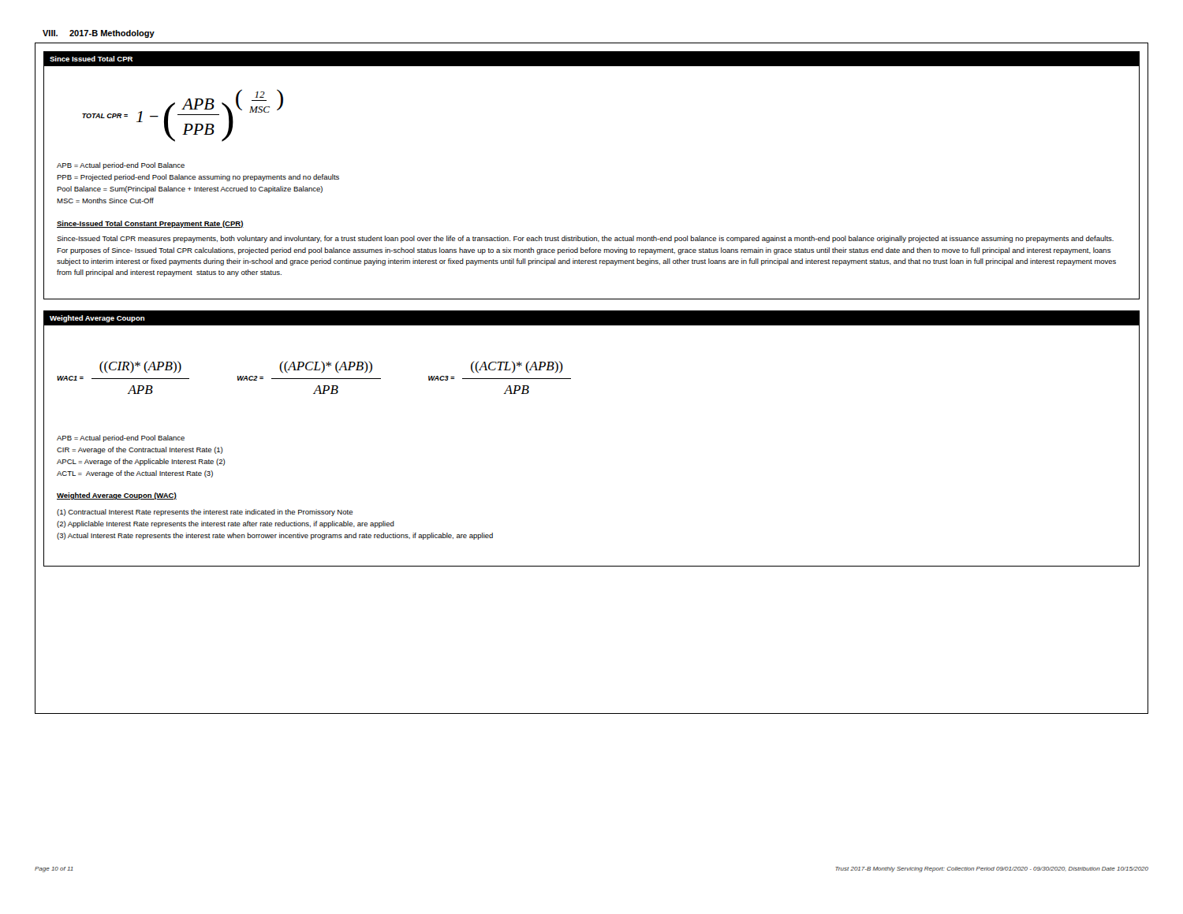VIII. 2017-B Methodology
Since Issued Total CPR
TOTAL CPR =
1 − ( APB
PPB ) ( 12
MSC )
APB = Actual period-end Pool Balance
PPB = Projected period-end Pool Balance assuming no prepayments and no defaults
Pool Balance = Sum(Principal Balance + Interest Accrued to Capitalize Balance)
MSC = Months Since Cut-Off
Since-Issued Total Constant Prepayment Rate (CPR)
Since-Issued Total CPR measures prepayments, both voluntary and involuntary, for a trust student loan pool over the life of a transaction. For each trust distribution, the actual month-end pool balance is compared against a month-end pool balance originally projected at issuance assuming no prepayments and defaults. For purposes of Since- Issued Total CPR calculations, projected period end pool balance assumes in-school status loans have up to a six month grace period before moving to repayment, grace status loans remain in grace status until their status end date and then to move to full principal and interest repayment, loans subject to interim interest or fixed payments during their in-school and grace period continue paying interim interest or fixed payments until full principal and interest repayment begins, all other trust loans are in full principal and interest repayment status, and that no trust loan in full principal and interest repayment moves from full principal and interest repayment status to any other status.
Weighted Average Coupon
WAC1 =
((CIR)* (APB))
APB
WAC2 =
((APCL)* (APB))
APB
WAC3 =
((ACTL)* (APB))
APB
APB = Actual period-end Pool Balance
CIR = Average of the Contractual Interest Rate (1)
APCL = Average of the Applicable Interest Rate (2)
ACTL = Average of the Actual Interest Rate (3)
Weighted Average Coupon (WAC)
(1) Contractual Interest Rate represents the interest rate indicated in the Promissory Note
(2) Appliclable Interest Rate represents the interest rate after rate reductions, if applicable, are applied
(3) Actual Interest Rate represents the interest rate when borrower incentive programs and rate reductions, if applicable, are applied
Page 10 of 11
Trust 2017-B Monthly Servicing Report: Collection Period 09/01/2020 - 09/30/2020, Distribution Date 10/15/2020